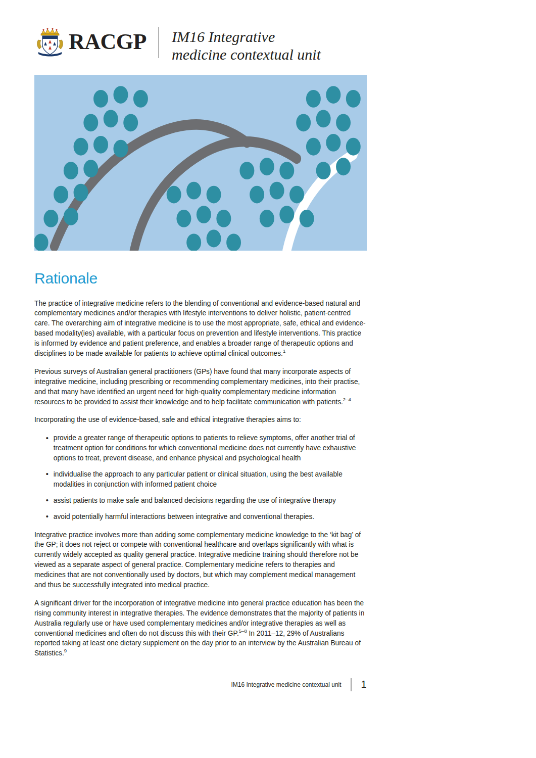RACGP
IM16 Integrative
medicine contextual unit
Rationale
The practice of integrative medicine refers to the blending of conventional and evidence-based natural and complementary medicines and/or therapies with lifestyle interventions to deliver holistic, patient-centred care. The overarching aim of integrative medicine is to use the most appropriate, safe, ethical and evidence-based modality(ies) available, with a particular focus on prevention and lifestyle interventions. This practice is informed by evidence and patient preference, and enables a broader range of therapeutic options and disciplines to be made available for patients to achieve optimal clinical outcomes.1
Previous surveys of Australian general practitioners (GPs) have found that many incorporate aspects of integrative medicine, including prescribing or recommending complementary medicines, into their practise, and that many have identified an urgent need for high-quality complementary medicine information resources to be provided to assist their knowledge and to help facilitate communication with patients.2–4
Incorporating the use of evidence-based, safe and ethical integrative therapies aims to:
provide a greater range of therapeutic options to patients to relieve symptoms, offer another trial of treatment option for conditions for which conventional medicine does not currently have exhaustive options to treat, prevent disease, and enhance physical and psychological health
individualise the approach to any particular patient or clinical situation, using the best available modalities in conjunction with informed patient choice
assist patients to make safe and balanced decisions regarding the use of integrative therapy
avoid potentially harmful interactions between integrative and conventional therapies.
Integrative practice involves more than adding some complementary medicine knowledge to the ‘kit bag’ of the GP; it does not reject or compete with conventional healthcare and overlaps significantly with what is currently widely accepted as quality general practice. Integrative medicine training should therefore not be viewed as a separate aspect of general practice. Complementary medicine refers to therapies and medicines that are not conventionally used by doctors, but which may complement medical management and thus be successfully integrated into medical practice.
A significant driver for the incorporation of integrative medicine into general practice education has been the rising community interest in integrative therapies. The evidence demonstrates that the majority of patients in Australia regularly use or have used complementary medicines and/or integrative therapies as well as conventional medicines and often do not discuss this with their GP.5–8 In 2011–12, 29% of Australians reported taking at least one dietary supplement on the day prior to an interview by the Australian Bureau of Statistics.9
IM16 Integrative medicine contextual unit 1